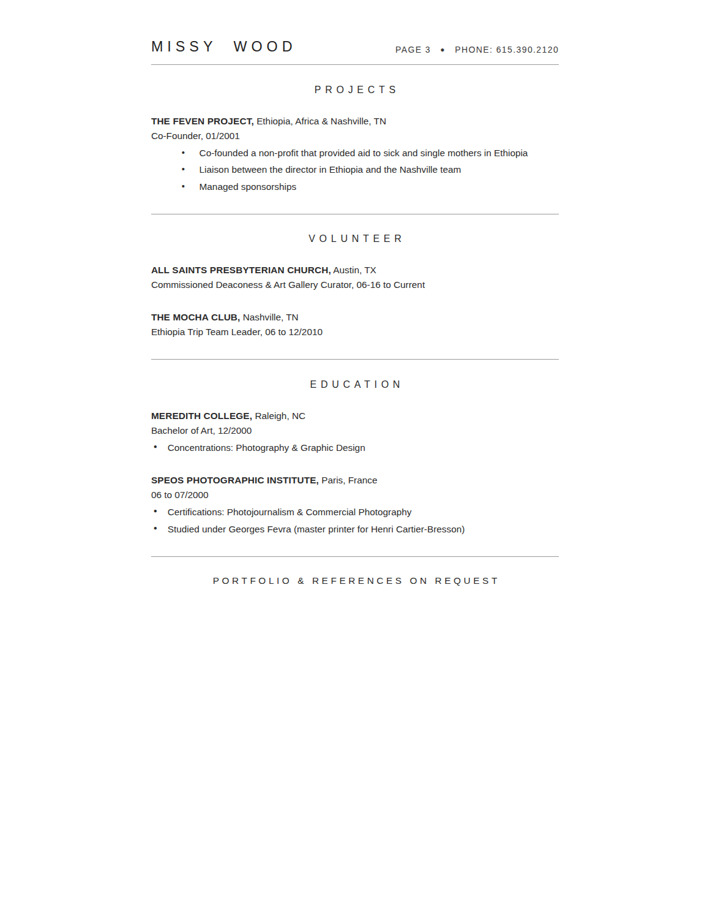MISSY WOOD
PAGE 3●PHONE: 615.390.2120
PROJECTS
THE FEVEN PROJECT, Ethiopia, Africa & Nashville, TN
Co-Founder, 01/2001
Co-founded a non-profit that provided aid to sick and single mothers in Ethiopia
Liaison between the director in Ethiopia and the Nashville team
Managed sponsorships
VOLUNTEER
ALL SAINTS PRESBYTERIAN CHURCH, Austin, TX
Commissioned Deaconess & Art Gallery Curator, 06-16 to Current
THE MOCHA CLUB, Nashville, TN
Ethiopia Trip Team Leader, 06 to 12/2010
EDUCATION
MEREDITH COLLEGE, Raleigh, NC
Bachelor of Art, 12/2000
Concentrations: Photography & Graphic Design
SPEOS PHOTOGRAPHIC INSTITUTE, Paris, France
06 to 07/2000
Certifications: Photojournalism & Commercial Photography
Studied under Georges Fevra (master printer for Henri Cartier-Bresson)
PORTFOLIO & REFERENCES ON REQUEST